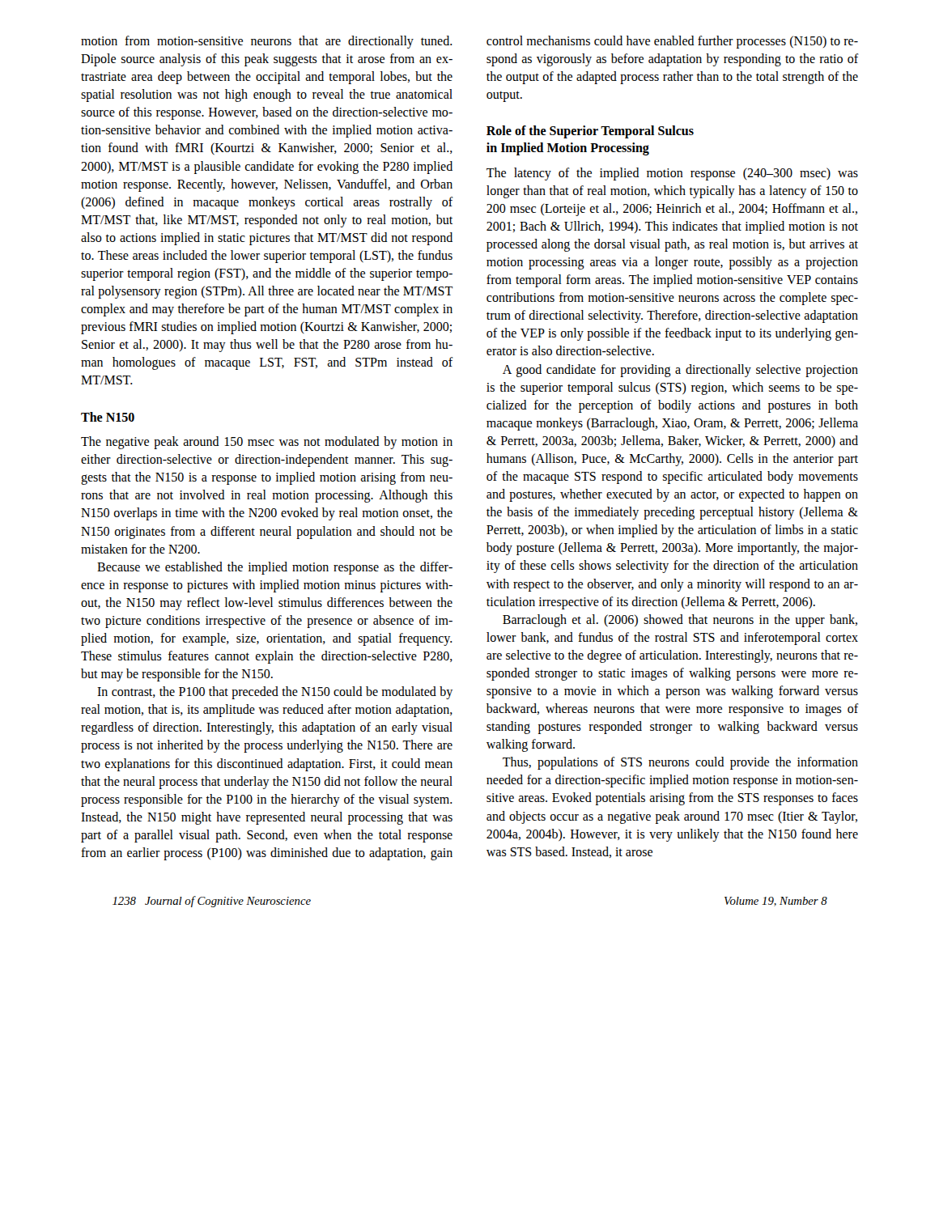motion from motion-sensitive neurons that are directionally tuned. Dipole source analysis of this peak suggests that it arose from an extrastriate area deep between the occipital and temporal lobes, but the spatial resolution was not high enough to reveal the true anatomical source of this response. However, based on the direction-selective motion-sensitive behavior and combined with the implied motion activation found with fMRI (Kourtzi & Kanwisher, 2000; Senior et al., 2000), MT/MST is a plausible candidate for evoking the P280 implied motion response. Recently, however, Nelissen, Vanduffel, and Orban (2006) defined in macaque monkeys cortical areas rostrally of MT/MST that, like MT/MST, responded not only to real motion, but also to actions implied in static pictures that MT/MST did not respond to. These areas included the lower superior temporal (LST), the fundus superior temporal region (FST), and the middle of the superior temporal polysensory region (STPm). All three are located near the MT/MST complex and may therefore be part of the human MT/MST complex in previous fMRI studies on implied motion (Kourtzi & Kanwisher, 2000; Senior et al., 2000). It may thus well be that the P280 arose from human homologues of macaque LST, FST, and STPm instead of MT/MST.
The N150
The negative peak around 150 msec was not modulated by motion in either direction-selective or direction-independent manner. This suggests that the N150 is a response to implied motion arising from neurons that are not involved in real motion processing. Although this N150 overlaps in time with the N200 evoked by real motion onset, the N150 originates from a different neural population and should not be mistaken for the N200.
Because we established the implied motion response as the difference in response to pictures with implied motion minus pictures without, the N150 may reflect low-level stimulus differences between the two picture conditions irrespective of the presence or absence of implied motion, for example, size, orientation, and spatial frequency. These stimulus features cannot explain the direction-selective P280, but may be responsible for the N150.
In contrast, the P100 that preceded the N150 could be modulated by real motion, that is, its amplitude was reduced after motion adaptation, regardless of direction. Interestingly, this adaptation of an early visual process is not inherited by the process underlying the N150. There are two explanations for this discontinued adaptation. First, it could mean that the neural process that underlay the N150 did not follow the neural process responsible for the P100 in the hierarchy of the visual system. Instead, the N150 might have represented neural processing that was part of a parallel visual path. Second, even when the total response from an earlier process (P100) was diminished due to adaptation, gain control mechanisms could have enabled further processes (N150) to respond as vigorously as before adaptation by responding to the ratio of the output of the adapted process rather than to the total strength of the output.
Role of the Superior Temporal Sulcus
in Implied Motion Processing
The latency of the implied motion response (240–300 msec) was longer than that of real motion, which typically has a latency of 150 to 200 msec (Lorteije et al., 2006; Heinrich et al., 2004; Hoffmann et al., 2001; Bach & Ullrich, 1994). This indicates that implied motion is not processed along the dorsal visual path, as real motion is, but arrives at motion processing areas via a longer route, possibly as a projection from temporal form areas. The implied motion-sensitive VEP contains contributions from motion-sensitive neurons across the complete spectrum of directional selectivity. Therefore, direction-selective adaptation of the VEP is only possible if the feedback input to its underlying generator is also direction-selective.
A good candidate for providing a directionally selective projection is the superior temporal sulcus (STS) region, which seems to be specialized for the perception of bodily actions and postures in both macaque monkeys (Barraclough, Xiao, Oram, & Perrett, 2006; Jellema & Perrett, 2003a, 2003b; Jellema, Baker, Wicker, & Perrett, 2000) and humans (Allison, Puce, & McCarthy, 2000). Cells in the anterior part of the macaque STS respond to specific articulated body movements and postures, whether executed by an actor, or expected to happen on the basis of the immediately preceding perceptual history (Jellema & Perrett, 2003b), or when implied by the articulation of limbs in a static body posture (Jellema & Perrett, 2003a). More importantly, the majority of these cells shows selectivity for the direction of the articulation with respect to the observer, and only a minority will respond to an articulation irrespective of its direction (Jellema & Perrett, 2006).
Barraclough et al. (2006) showed that neurons in the upper bank, lower bank, and fundus of the rostral STS and inferotemporal cortex are selective to the degree of articulation. Interestingly, neurons that responded stronger to static images of walking persons were more responsive to a movie in which a person was walking forward versus backward, whereas neurons that were more responsive to images of standing postures responded stronger to walking backward versus walking forward.
Thus, populations of STS neurons could provide the information needed for a direction-specific implied motion response in motion-sensitive areas. Evoked potentials arising from the STS responses to faces and objects occur as a negative peak around 170 msec (Itier & Taylor, 2004a, 2004b). However, it is very unlikely that the N150 found here was STS based. Instead, it arose
1238 Journal of Cognitive Neuroscience
Volume 19, Number 8